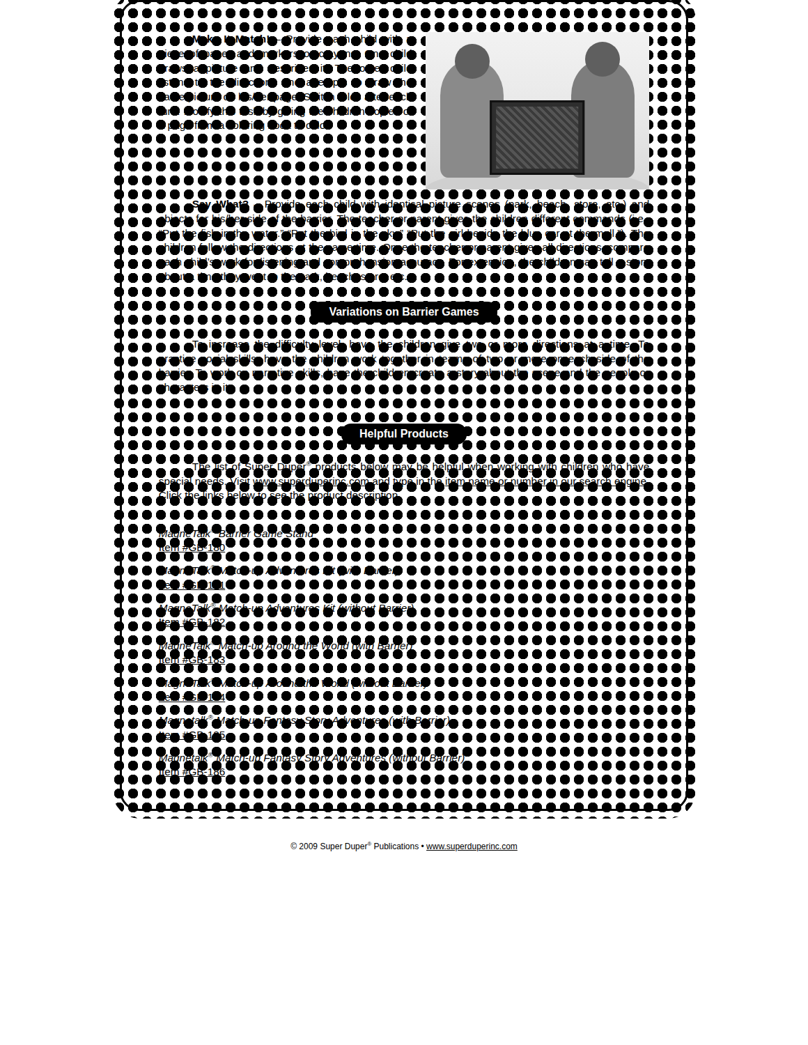Make It Match! – Provide each child with a piece of paper and markers or crayons. One child draws a picture and describes it. The other child listens to the directions and attempts to draw the same picture on his/her page. Switch roles after each turn. Modify this task by giving the children copies of a page from a coloring book to color.
Say What? – Provide each child with identical picture scenes (park, beach, store, etc.) and objects for his/her side of the barrier. The teacher or parent gives the children different commands (i.e., “Put the fish in the water.” “Put the bird in the sky.” “Put the girl beside the blue car at the mall.”). The children follow the directions at the same time. Once the teacher or parent gives all directions, compare each child’s work for listening and comprehension accuracy. For extension, the children can tell a story about a time they went to the park, beach, store, etc.
Variations on Barrier Games
To increase the difficulty level, have the children give two or more directions at a time. To practice social skills, have the children work together in teams of two or more on each side of the barrier. To work on narrative skills, have the children create a story about the scene and the people or characters in it.
Helpful Products
The list of Super Duper® products below may be helpful when working with children who have special needs. Visit www.superduperinc.com and type in the item name or number in our search engine. Click the links below to see the product description.
MagneTalk® Barrier Game Stand
Item #GB-180
MagneTalk® Match-up Adventures Kit (with Barrier)
Item #GB-181
MagneTalk® Match-up Adventures Kit (without Barrier)
Item #GB-182
MagneTalk® Match-up Around the World (with Barrier)
Item #GB-183
MagneTalk® Match-up Around the World (without Barrier)
Item #GB-184
Magnetalk® Match-up Fantasy Story Adventures (with Barrier)
Item #GB-185
Magnetalk® Match-up Fantasy Story Adventures (without Barrier)
Item #GB-186
© 2009 Super Duper® Publications • www.superduperinc.com